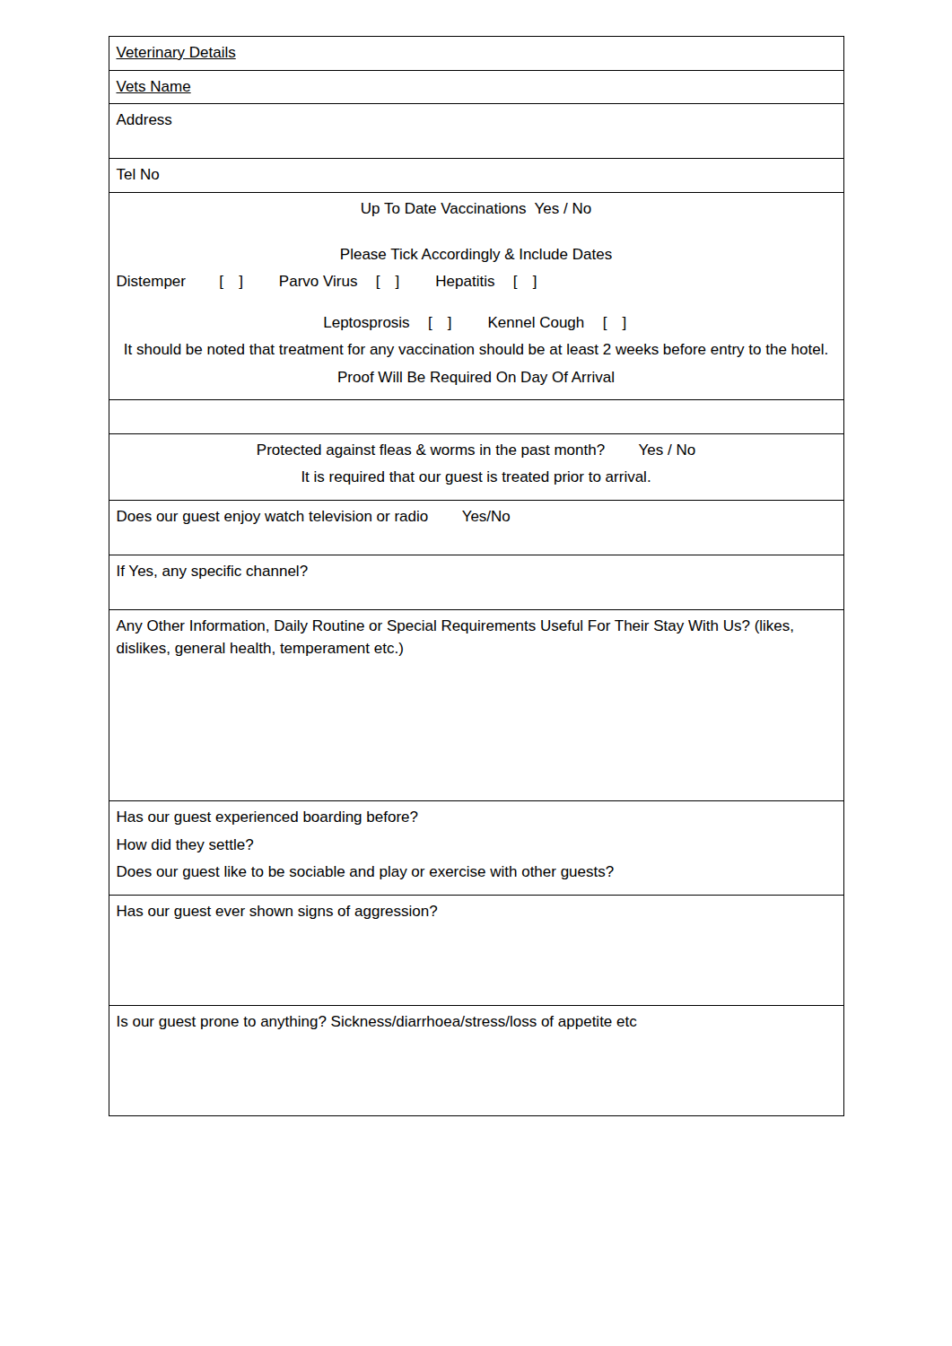| Veterinary Details |
| Vets Name |
| Address |
| Tel No |
| Up To Date Vaccinations Yes / No Please Tick Accordingly & Include Dates Distemper [ ] Parvo Virus [ ] Hepatitis [ ] Leptosprosis [ ] Kennel Cough [ ] It should be noted that treatment for any vaccination should be at least 2 weeks before entry to the hotel. Proof Will Be Required On Day Of Arrival |
| Protected against fleas & worms in the past month? Yes / No It is required that our guest is treated prior to arrival. |
| Does our guest enjoy watch television or radio Yes/No |
| If Yes, any specific channel? |
| Any Other Information, Daily Routine or Special Requirements Useful For Their Stay With Us? (likes, dislikes, general health, temperament etc.) |
| Has our guest experienced boarding before? How did they settle? Does our guest like to be sociable and play or exercise with other guests? |
| Has our guest ever shown signs of aggression? |
| Is our guest prone to anything? Sickness/diarrhoea/stress/loss of appetite etc |